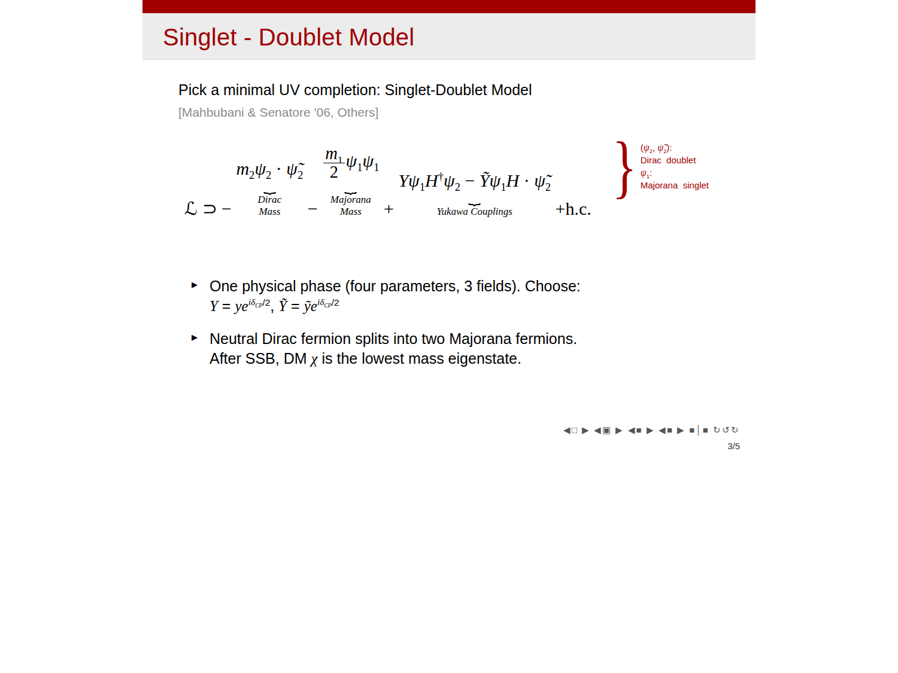Singlet - Doublet Model
Pick a minimal UV completion: Singlet-Doublet Model
[Mahbubani & Senatore '06, Others]
ℒ ⊃ − m2ψ2 · ψ̃2 ⏟ Dirac
Mass − m12 ψ1ψ1 ⏟ Majorana
Mass + Yψ1H†ψ2 − Ỹψ1H · ψ̃2 ⏟ Yukawa Couplings +h.c.
}
(ψ2, ψ̃2):
Dirac doublet
ψ1:
Majorana singlet
One physical phase (four parameters, 3 fields). Choose:
Y = yeiδCP/2, Ỹ = ỹeiδCP/2
Neutral Dirac fermion splits into two Majorana fermions.
After SSB, DM χ is the lowest mass eigenstate.
◀□ ▶ ◀▣ ▶ ◀■ ▶ ◀■ ▶ ■│■ ↻↺↻
3/5